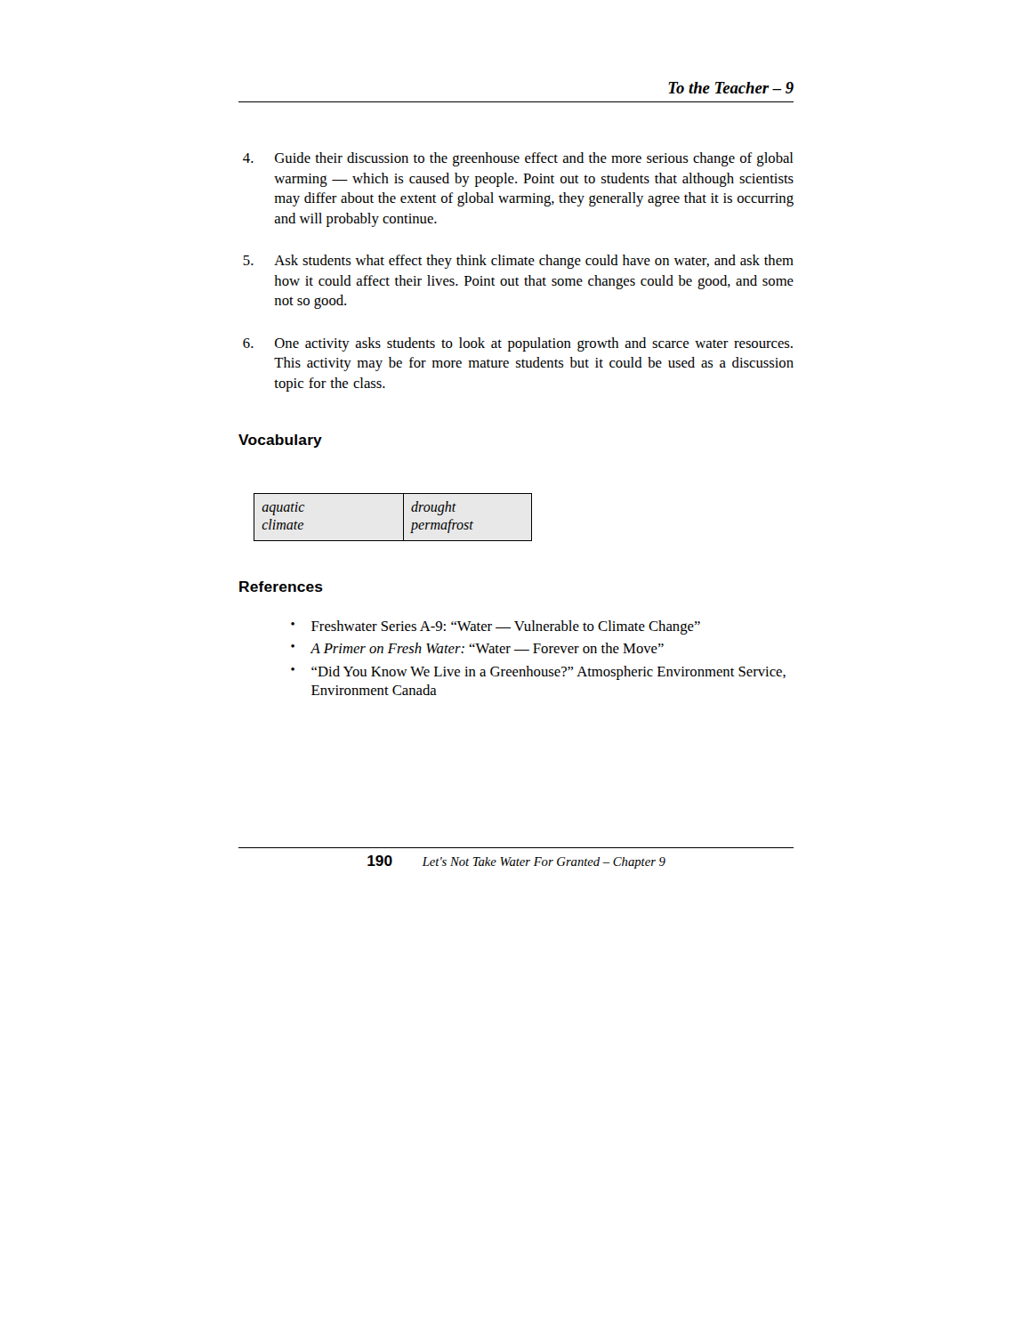To the Teacher – 9
4. Guide their discussion to the greenhouse effect and the more serious change of global warming — which is caused by people. Point out to students that although scientists may differ about the extent of global warming, they generally agree that it is occurring and will probably continue.
5. Ask students what effect they think climate change could have on water, and ask them how it could affect their lives. Point out that some changes could be good, and some not so good.
6. One activity asks students to look at population growth and scarce water resources. This activity may be for more mature students but it could be used as a discussion topic for the class.
Vocabulary
| aquatic climate | drought permafrost |
References
Freshwater Series A-9: “Water — Vulnerable to Climate Change”
A Primer on Fresh Water: “Water — Forever on the Move”
“Did You Know We Live in a Greenhouse?” Atmospheric Environment Service,Environment Canada
190 Let's Not Take Water For Granted – Chapter 9